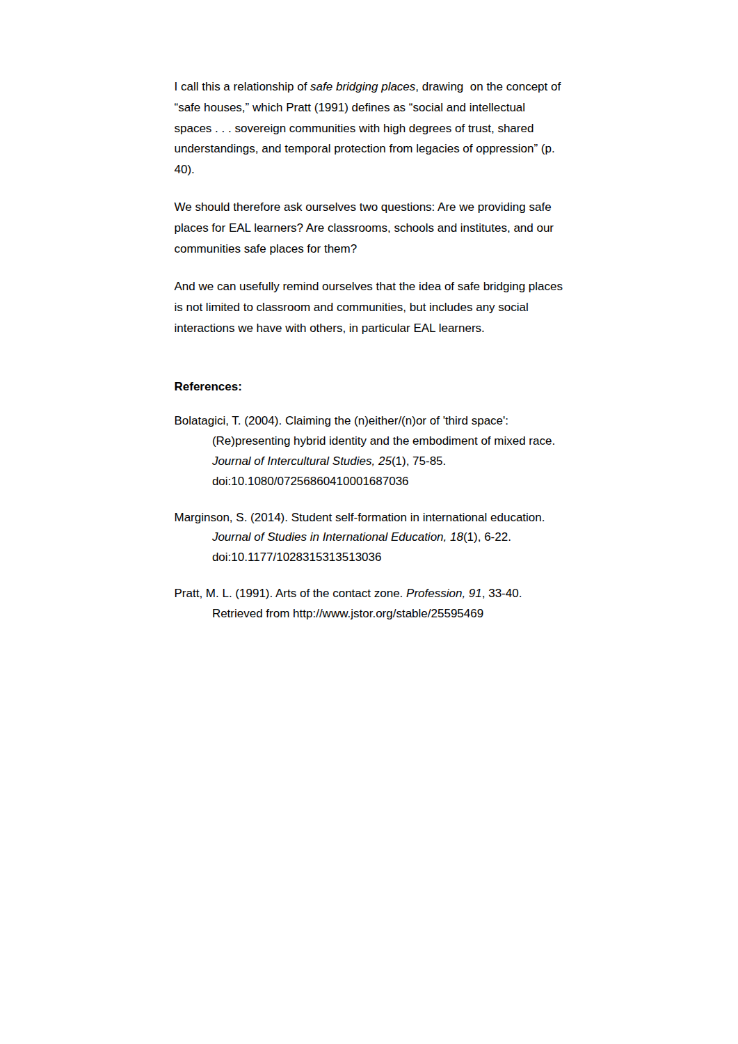I call this a relationship of safe bridging places, drawing on the concept of “safe houses,” which Pratt (1991) defines as “social and intellectual spaces . . . sovereign communities with high degrees of trust, shared understandings, and temporal protection from legacies of oppression” (p. 40).
We should therefore ask ourselves two questions: Are we providing safe places for EAL learners? Are classrooms, schools and institutes, and our communities safe places for them?
And we can usefully remind ourselves that the idea of safe bridging places is not limited to classroom and communities, but includes any social interactions we have with others, in particular EAL learners.
References:
Bolatagici, T. (2004). Claiming the (n)either/(n)or of 'third space': (Re)presenting hybrid identity and the embodiment of mixed race. Journal of Intercultural Studies, 25(1), 75-85. doi:10.1080/07256860410001687036
Marginson, S. (2014). Student self-formation in international education. Journal of Studies in International Education, 18(1), 6-22. doi:10.1177/1028315313513036
Pratt, M. L. (1991). Arts of the contact zone. Profession, 91, 33-40. Retrieved from http://www.jstor.org/stable/25595469